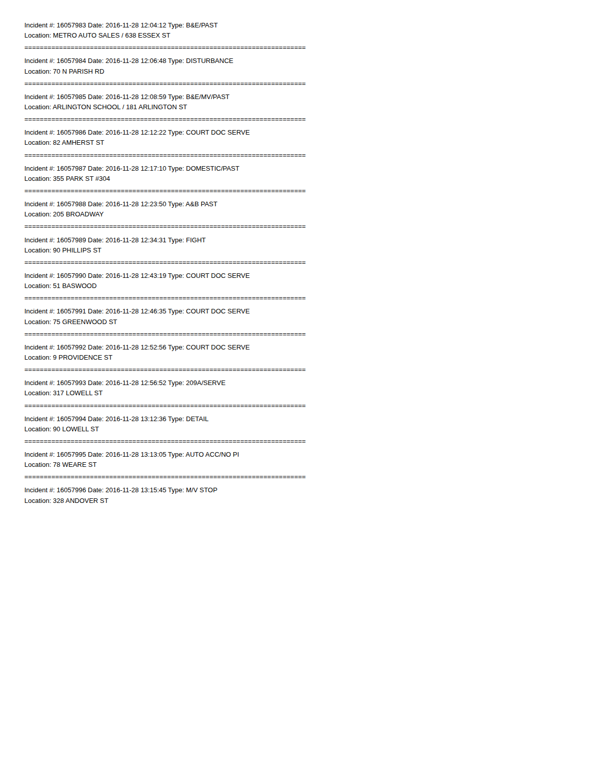Incident #: 16057983 Date: 2016-11-28 12:04:12 Type: B&E/PAST
Location: METRO AUTO SALES / 638 ESSEX ST
=========================================================================
Incident #: 16057984 Date: 2016-11-28 12:06:48 Type: DISTURBANCE
Location: 70 N PARISH RD
=========================================================================
Incident #: 16057985 Date: 2016-11-28 12:08:59 Type: B&E/MV/PAST
Location: ARLINGTON SCHOOL / 181 ARLINGTON ST
=========================================================================
Incident #: 16057986 Date: 2016-11-28 12:12:22 Type: COURT DOC SERVE
Location: 82 AMHERST ST
=========================================================================
Incident #: 16057987 Date: 2016-11-28 12:17:10 Type: DOMESTIC/PAST
Location: 355 PARK ST #304
=========================================================================
Incident #: 16057988 Date: 2016-11-28 12:23:50 Type: A&B PAST
Location: 205 BROADWAY
=========================================================================
Incident #: 16057989 Date: 2016-11-28 12:34:31 Type: FIGHT
Location: 90 PHILLIPS ST
=========================================================================
Incident #: 16057990 Date: 2016-11-28 12:43:19 Type: COURT DOC SERVE
Location: 51 BASWOOD
=========================================================================
Incident #: 16057991 Date: 2016-11-28 12:46:35 Type: COURT DOC SERVE
Location: 75 GREENWOOD ST
=========================================================================
Incident #: 16057992 Date: 2016-11-28 12:52:56 Type: COURT DOC SERVE
Location: 9 PROVIDENCE ST
=========================================================================
Incident #: 16057993 Date: 2016-11-28 12:56:52 Type: 209A/SERVE
Location: 317 LOWELL ST
=========================================================================
Incident #: 16057994 Date: 2016-11-28 13:12:36 Type: DETAIL
Location: 90 LOWELL ST
=========================================================================
Incident #: 16057995 Date: 2016-11-28 13:13:05 Type: AUTO ACC/NO PI
Location: 78 WEARE ST
=========================================================================
Incident #: 16057996 Date: 2016-11-28 13:15:45 Type: M/V STOP
Location: 328 ANDOVER ST